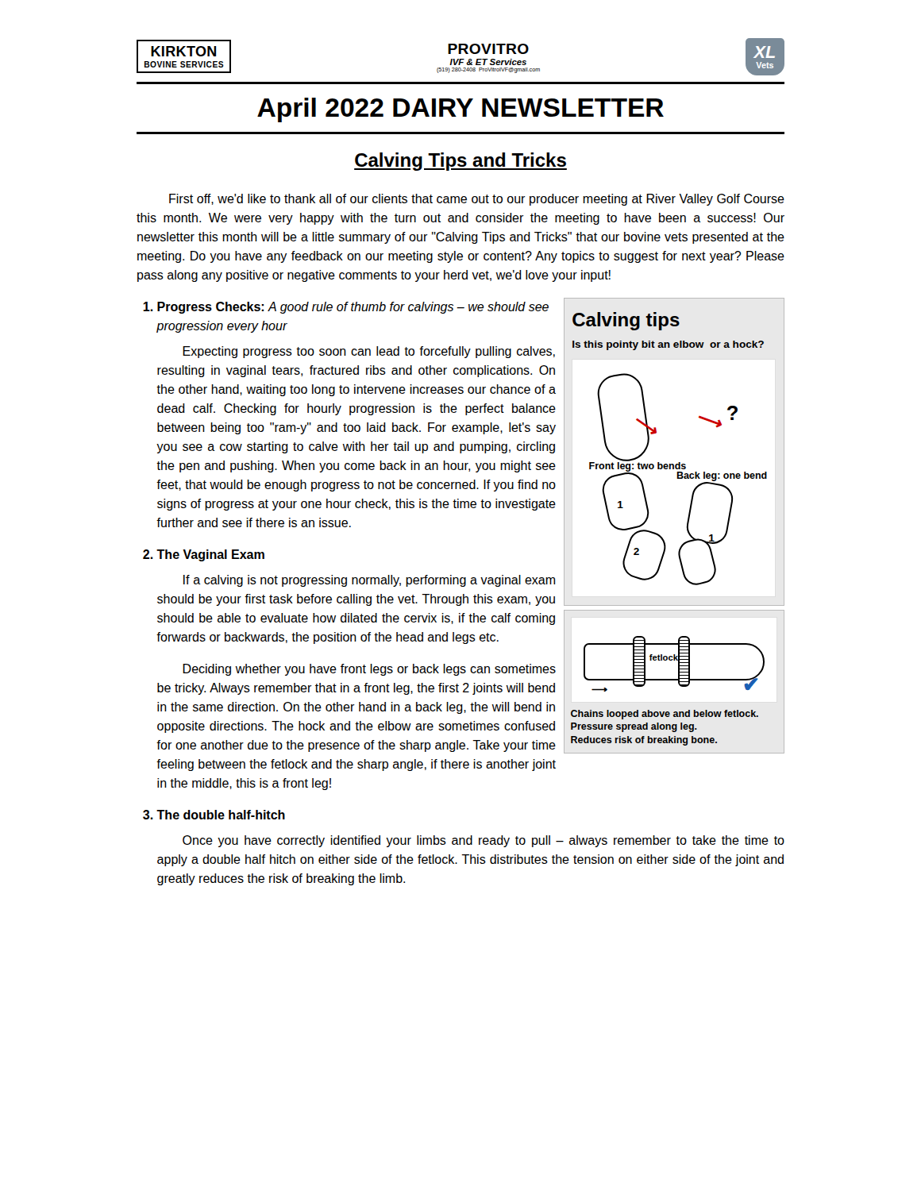KIRKTON BOVINE SERVICES
PROVITRO
IVF & ET Services
(519) 280-2408 ProVitroIVF@gmail.com
XL Vets
April 2022 DAIRY NEWSLETTER
Calving Tips and Tricks
First off, we'd like to thank all of our clients that came out to our producer meeting at River Valley Golf Course this month. We were very happy with the turn out and consider the meeting to have been a success! Our newsletter this month will be a little summary of our "Calving Tips and Tricks" that our bovine vets presented at the meeting. Do you have any feedback on our meeting style or content? Any topics to suggest for next year? Please pass along any positive or negative comments to your herd vet, we'd love your input!
Calving tips
Is this pointy bit an elbow or a hock?
?
⟶
⟶
Front leg: two bends
Back leg: one bend
1
2
1
fetlock
⟶
✔
Chains looped above and below fetlock.
Pressure spread along leg.
Reduces risk of breaking bone.
Progress Checks: A good rule of thumb for calvings – we should see progression every hour
Expecting progress too soon can lead to forcefully pulling calves, resulting in vaginal tears, fractured ribs and other complications. On the other hand, waiting too long to intervene increases our chance of a dead calf. Checking for hourly progression is the perfect balance between being too "ram-y" and too laid back. For example, let's say you see a cow starting to calve with her tail up and pumping, circling the pen and pushing. When you come back in an hour, you might see feet, that would be enough progress to not be concerned. If you find no signs of progress at your one hour check, this is the time to investigate further and see if there is an issue.
The Vaginal Exam
If a calving is not progressing normally, performing a vaginal exam should be your first task before calling the vet. Through this exam, you should be able to evaluate how dilated the cervix is, if the calf coming forwards or backwards, the position of the head and legs etc.
Deciding whether you have front legs or back legs can sometimes be tricky. Always remember that in a front leg, the first 2 joints will bend in the same direction. On the other hand in a back leg, the will bend in opposite directions. The hock and the elbow are sometimes confused for one another due to the presence of the sharp angle. Take your time feeling between the fetlock and the sharp angle, if there is another joint in the middle, this is a front leg!
The double half-hitch
Once you have correctly identified your limbs and ready to pull – always remember to take the time to apply a double half hitch on either side of the fetlock. This distributes the tension on either side of the joint and greatly reduces the risk of breaking the limb.